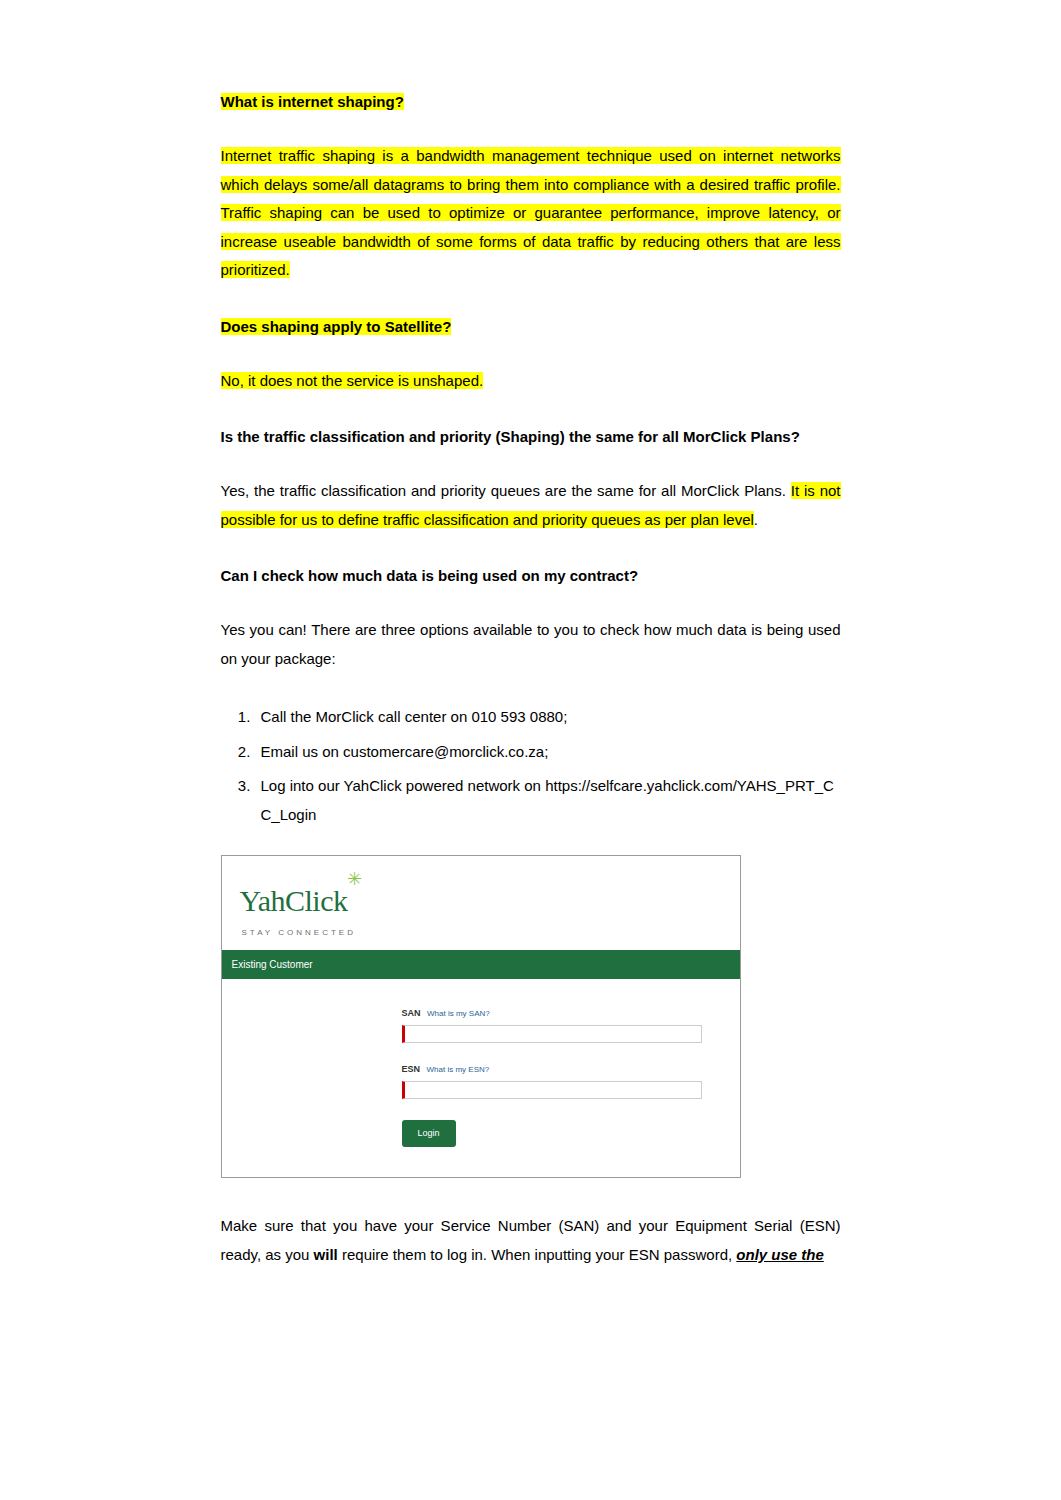What is internet shaping?
Internet traffic shaping is a bandwidth management technique used on internet networks which delays some/all datagrams to bring them into compliance with a desired traffic profile. Traffic shaping can be used to optimize or guarantee performance, improve latency, or increase useable bandwidth of some forms of data traffic by reducing others that are less prioritized.
Does shaping apply to Satellite?
No, it does not the service is unshaped.
Is the traffic classification and priority (Shaping) the same for all MorClick Plans?
Yes, the traffic classification and priority queues are the same for all MorClick Plans. It is not possible for us to define traffic classification and priority queues as per plan level.
Can I check how much data is being used on my contract?
Yes you can! There are three options available to you to check how much data is being used on your package:
Call the MorClick call center on 010 593 0880;
Email us on customercare@morclick.co.za;
Log into our YahClick powered network on https://selfcare.yahclick.com/YAHS_PRT_CC_Login
Yah Click✳
STAY CONNECTED
Existing Customer
SAN What is my SAN?
ESN What is my ESN?
Login
Make sure that you have your Service Number (SAN) and your Equipment Serial (ESN) ready, as you will require them to log in. When inputting your ESN password, only use the